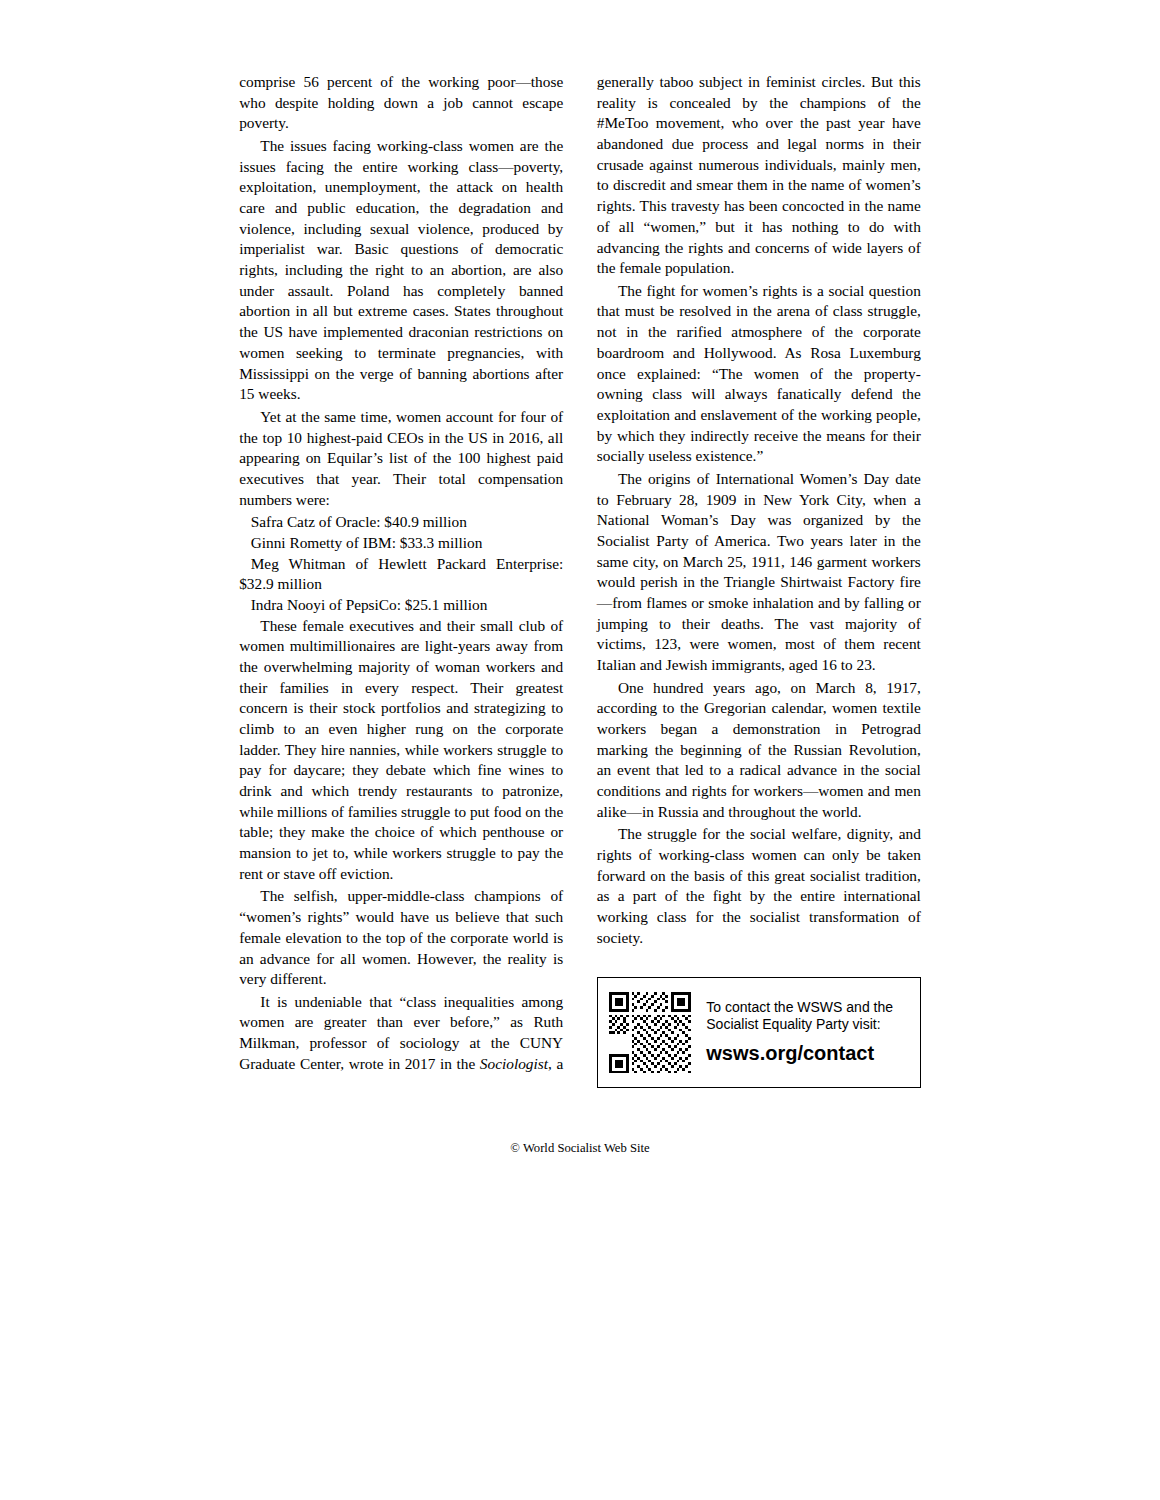comprise 56 percent of the working poor—those who despite holding down a job cannot escape poverty.
The issues facing working-class women are the issues facing the entire working class—poverty, exploitation, unemployment, the attack on health care and public education, the degradation and violence, including sexual violence, produced by imperialist war. Basic questions of democratic rights, including the right to an abortion, are also under assault. Poland has completely banned abortion in all but extreme cases. States throughout the US have implemented draconian restrictions on women seeking to terminate pregnancies, with Mississippi on the verge of banning abortions after 15 weeks.
Yet at the same time, women account for four of the top 10 highest-paid CEOs in the US in 2016, all appearing on Equilar’s list of the 100 highest paid executives that year. Their total compensation numbers were:
Safra Catz of Oracle: $40.9 million
Ginni Rometty of IBM: $33.3 million
Meg Whitman of Hewlett Packard Enterprise: $32.9 million
Indra Nooyi of PepsiCo: $25.1 million
These female executives and their small club of women multimillionaires are light-years away from the overwhelming majority of woman workers and their families in every respect. Their greatest concern is their stock portfolios and strategizing to climb to an even higher rung on the corporate ladder. They hire nannies, while workers struggle to pay for daycare; they debate which fine wines to drink and which trendy restaurants to patronize, while millions of families struggle to put food on the table; they make the choice of which penthouse or mansion to jet to, while workers struggle to pay the rent or stave off eviction.
The selfish, upper-middle-class champions of “women’s rights” would have us believe that such female elevation to the top of the corporate world is an advance for all women. However, the reality is very different.
It is undeniable that “class inequalities among women are greater than ever before,” as Ruth Milkman, professor of sociology at the CUNY Graduate Center, wrote in 2017 in the Sociologist, a generally taboo subject in feminist circles. But this reality is concealed by the champions of the #MeToo movement, who over the past year have abandoned due process and legal norms in their crusade against numerous individuals, mainly men, to discredit and smear them in the name of women’s rights. This travesty has been concocted in the name of all “women,” but it has nothing to do with advancing the rights and concerns of wide layers of the female population.
The fight for women’s rights is a social question that must be resolved in the arena of class struggle, not in the rarified atmosphere of the corporate boardroom and Hollywood. As Rosa Luxemburg once explained: “The women of the property-owning class will always fanatically defend the exploitation and enslavement of the working people, by which they indirectly receive the means for their socially useless existence.”
The origins of International Women’s Day date to February 28, 1909 in New York City, when a National Woman’s Day was organized by the Socialist Party of America. Two years later in the same city, on March 25, 1911, 146 garment workers would perish in the Triangle Shirtwaist Factory fire—from flames or smoke inhalation and by falling or jumping to their deaths. The vast majority of victims, 123, were women, most of them recent Italian and Jewish immigrants, aged 16 to 23.
One hundred years ago, on March 8, 1917, according to the Gregorian calendar, women textile workers began a demonstration in Petrograd marking the beginning of the Russian Revolution, an event that led to a radical advance in the social conditions and rights for workers—women and men alike—in Russia and throughout the world.
The struggle for the social welfare, dignity, and rights of working-class women can only be taken forward on the basis of this great socialist tradition, as a part of the fight by the entire international working class for the socialist transformation of society.
To contact the WSWS and the
Socialist Equality Party visit: wsws.org/contact
© World Socialist Web Site